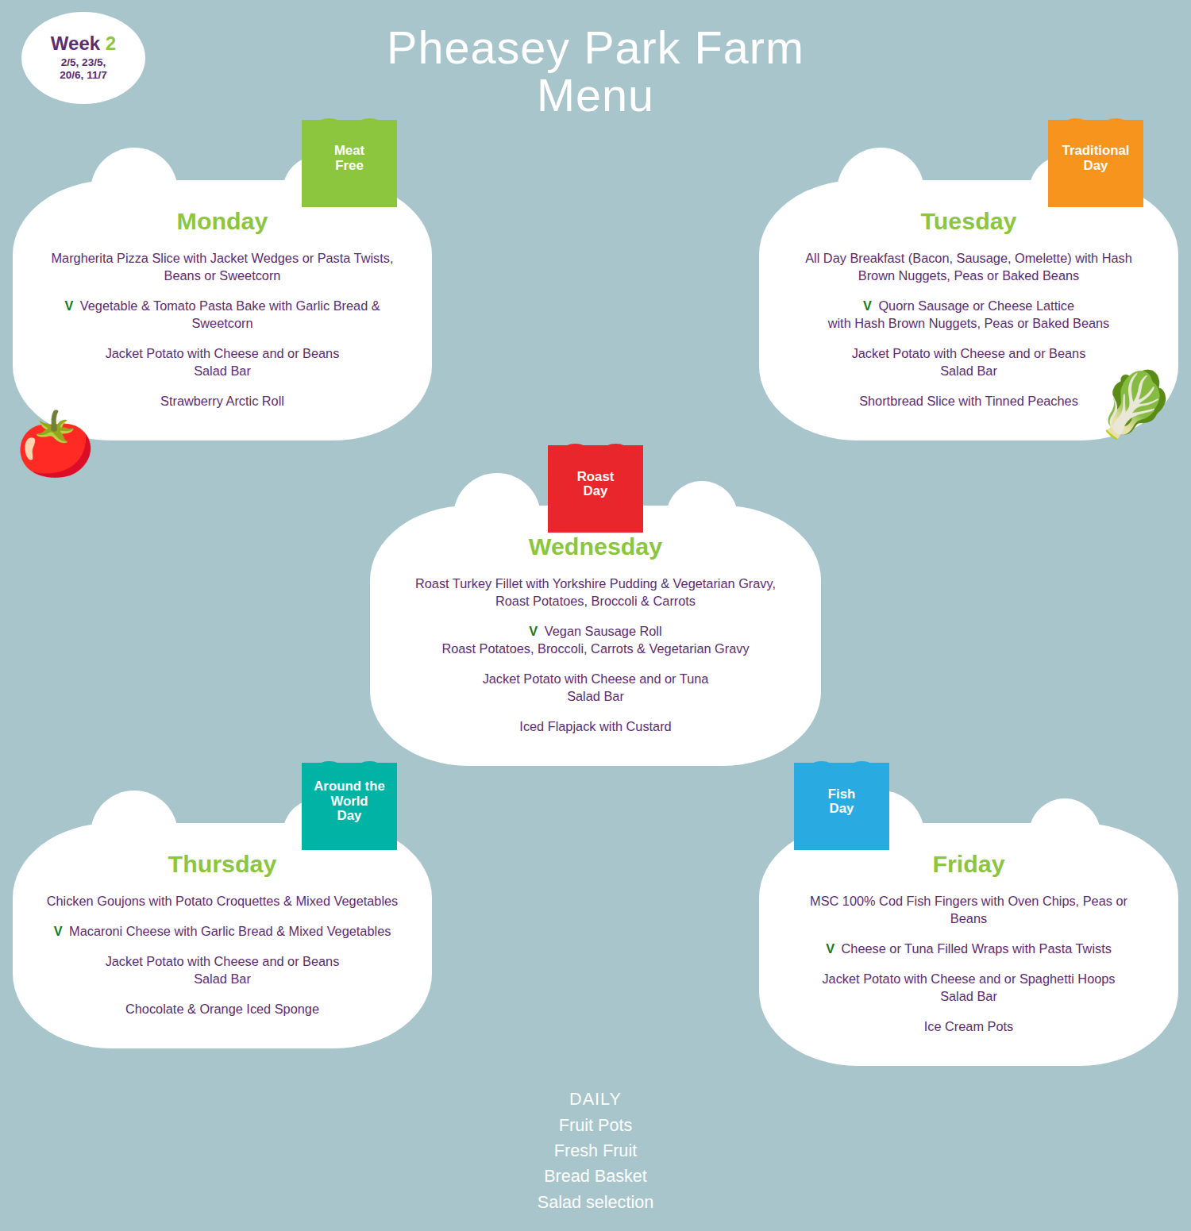Week 2
2/5, 23/5,
20/6, 11/7
Pheasey Park Farm
Menu
Meat
Free
Monday
Margherita Pizza Slice with Jacket Wedges or Pasta Twists, Beans or Sweetcorn
V Vegetable & Tomato Pasta Bake with Garlic Bread & Sweetcorn
Jacket Potato with Cheese and or Beans
Salad Bar
Strawberry Arctic Roll
Traditional
Day
Tuesday
All Day Breakfast (Bacon, Sausage, Omelette) with Hash Brown Nuggets, Peas or Baked Beans
V Quorn Sausage or Cheese Lattice
with Hash Brown Nuggets, Peas or Baked Beans
Jacket Potato with Cheese and or Beans
Salad Bar
Shortbread Slice with Tinned Peaches
Roast
Day
Wednesday
Roast Turkey Fillet with Yorkshire Pudding & Vegetarian Gravy, Roast Potatoes, Broccoli & Carrots
V Vegan Sausage Roll
Roast Potatoes, Broccoli, Carrots & Vegetarian Gravy
Jacket Potato with Cheese and or Tuna
Salad Bar
Iced Flapjack with Custard
Around the
World
Day
Thursday
Chicken Goujons with Potato Croquettes & Mixed Vegetables
V Macaroni Cheese with Garlic Bread & Mixed Vegetables
Jacket Potato with Cheese and or Beans
Salad Bar
Chocolate & Orange Iced Sponge
Fish
Day
Friday
MSC 100% Cod Fish Fingers with Oven Chips, Peas or Beans
V Cheese or Tuna Filled Wraps with Pasta Twists
Jacket Potato with Cheese and or Spaghetti Hoops
Salad Bar
Ice Cream Pots
DAILY
Fruit Pots
Fresh Fruit
Bread Basket
Salad selection
🍅
🥬